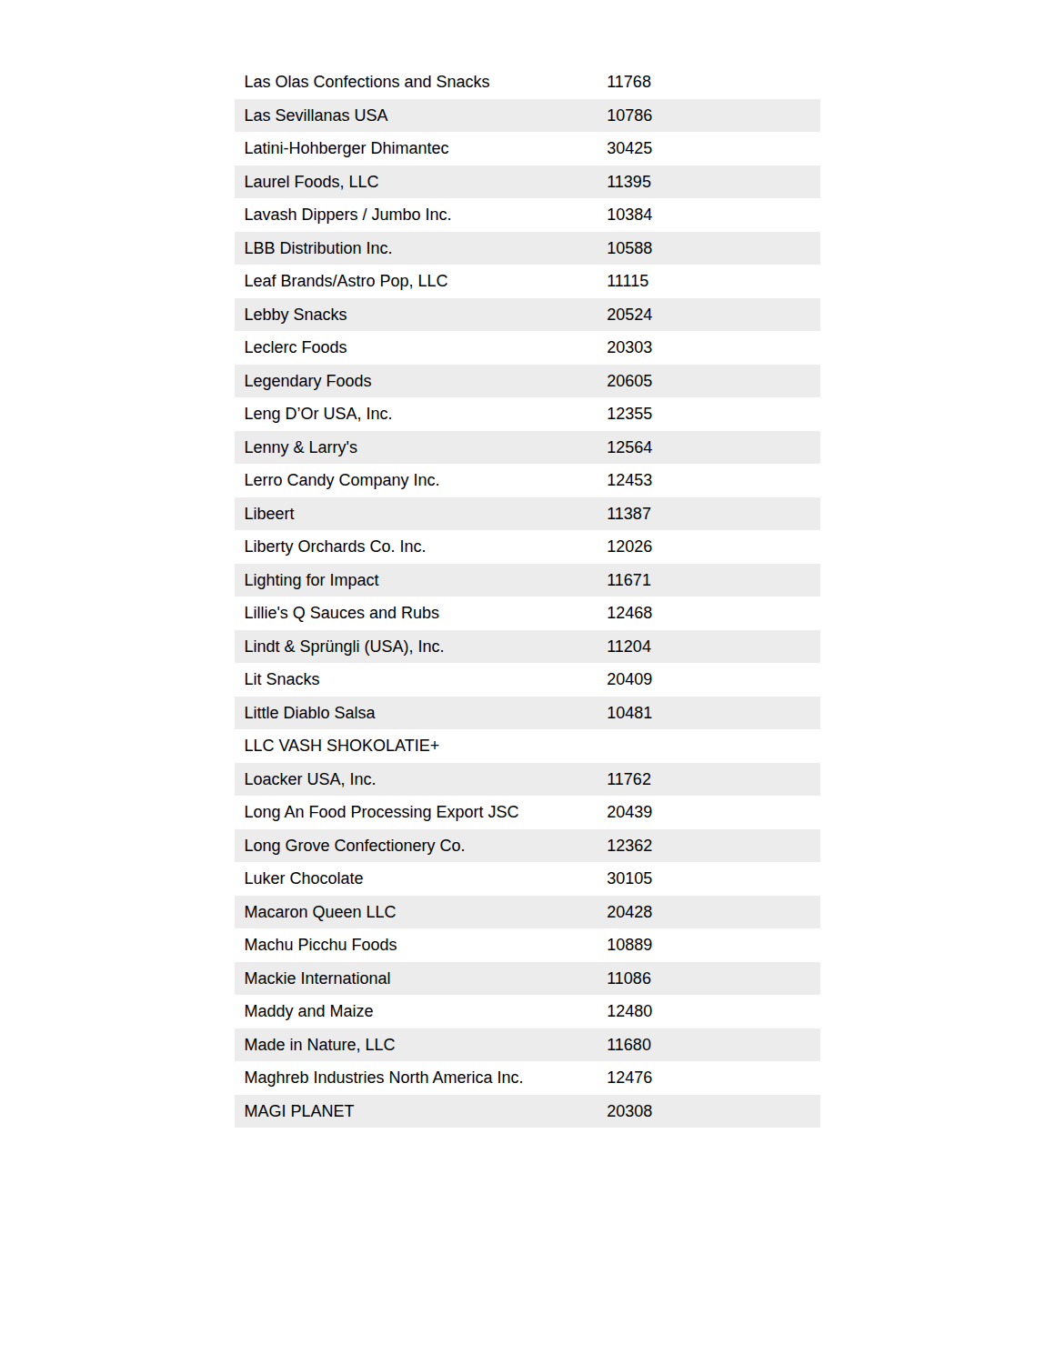| Las Olas Confections and Snacks | 11768 |
| Las Sevillanas USA | 10786 |
| Latini-Hohberger Dhimantec | 30425 |
| Laurel Foods, LLC | 11395 |
| Lavash Dippers / Jumbo Inc. | 10384 |
| LBB Distribution Inc. | 10588 |
| Leaf Brands/Astro Pop, LLC | 11115 |
| Lebby Snacks | 20524 |
| Leclerc Foods | 20303 |
| Legendary Foods | 20605 |
| Leng D’Or USA, Inc. | 12355 |
| Lenny & Larry's | 12564 |
| Lerro Candy Company Inc. | 12453 |
| Libeert | 11387 |
| Liberty Orchards Co. Inc. | 12026 |
| Lighting for Impact | 11671 |
| Lillie's Q Sauces and Rubs | 12468 |
| Lindt & Sprüngli (USA), Inc. | 11204 |
| Lit Snacks | 20409 |
| Little Diablo Salsa | 10481 |
| LLC VASH SHOKOLATIE+ | |
| Loacker USA, Inc. | 11762 |
| Long An Food Processing Export JSC | 20439 |
| Long Grove Confectionery Co. | 12362 |
| Luker Chocolate | 30105 |
| Macaron Queen LLC | 20428 |
| Machu Picchu Foods | 10889 |
| Mackie International | 11086 |
| Maddy and Maize | 12480 |
| Made in Nature, LLC | 11680 |
| Maghreb Industries North America Inc. | 12476 |
| MAGI PLANET | 20308 |